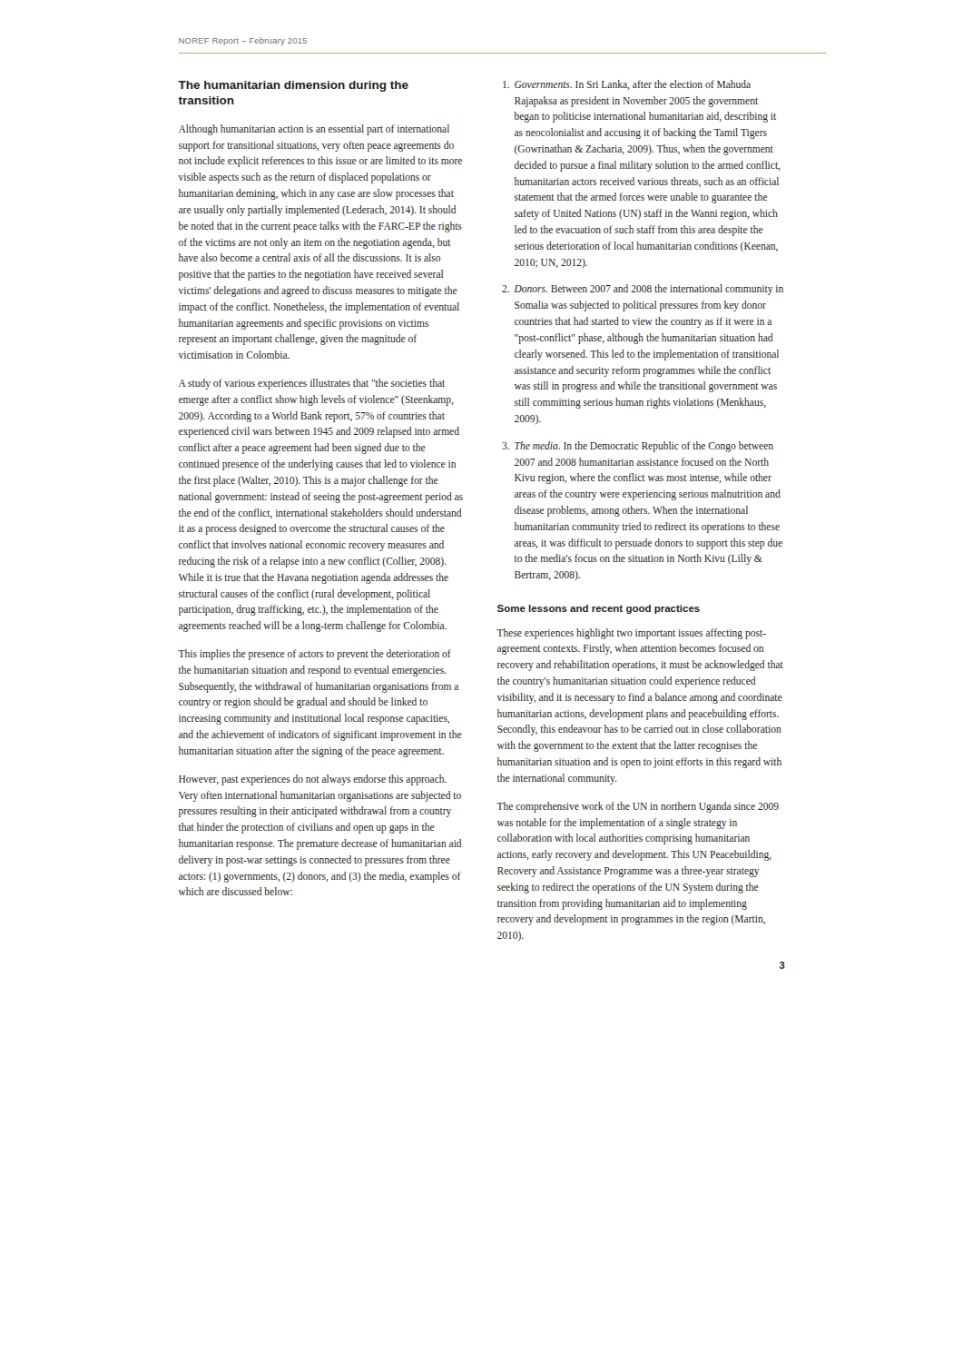NOREF Report – February 2015
The humanitarian dimension during the transition
Although humanitarian action is an essential part of international support for transitional situations, very often peace agreements do not include explicit references to this issue or are limited to its more visible aspects such as the return of displaced populations or humanitarian demining, which in any case are slow processes that are usually only partially implemented (Lederach, 2014). It should be noted that in the current peace talks with the FARC-EP the rights of the victims are not only an item on the negotiation agenda, but have also become a central axis of all the discussions. It is also positive that the parties to the negotiation have received several victims' delegations and agreed to discuss measures to mitigate the impact of the conflict. Nonetheless, the implementation of eventual humanitarian agreements and specific provisions on victims represent an important challenge, given the magnitude of victimisation in Colombia.
A study of various experiences illustrates that "the societies that emerge after a conflict show high levels of violence" (Steenkamp, 2009). According to a World Bank report, 57% of countries that experienced civil wars between 1945 and 2009 relapsed into armed conflict after a peace agreement had been signed due to the continued presence of the underlying causes that led to violence in the first place (Walter, 2010). This is a major challenge for the national government: instead of seeing the post-agreement period as the end of the conflict, international stakeholders should understand it as a process designed to overcome the structural causes of the conflict that involves national economic recovery measures and reducing the risk of a relapse into a new conflict (Collier, 2008). While it is true that the Havana negotiation agenda addresses the structural causes of the conflict (rural development, political participation, drug trafficking, etc.), the implementation of the agreements reached will be a long-term challenge for Colombia.
This implies the presence of actors to prevent the deterioration of the humanitarian situation and respond to eventual emergencies. Subsequently, the withdrawal of humanitarian organisations from a country or region should be gradual and should be linked to increasing community and institutional local response capacities, and the achievement of indicators of significant improvement in the humanitarian situation after the signing of the peace agreement.
However, past experiences do not always endorse this approach. Very often international humanitarian organisations are subjected to pressures resulting in their anticipated withdrawal from a country that hinder the protection of civilians and open up gaps in the humanitarian response. The premature decrease of humanitarian aid delivery in post-war settings is connected to pressures from three actors: (1) governments, (2) donors, and (3) the media, examples of which are discussed below:
Governments. In Sri Lanka, after the election of Mahuda Rajapaksa as president in November 2005 the government began to politicise international humanitarian aid, describing it as neocolonialist and accusing it of backing the Tamil Tigers (Gowrinathan & Zacharia, 2009). Thus, when the government decided to pursue a final military solution to the armed conflict, humanitarian actors received various threats, such as an official statement that the armed forces were unable to guarantee the safety of United Nations (UN) staff in the Wanni region, which led to the evacuation of such staff from this area despite the serious deterioration of local humanitarian conditions (Keenan, 2010; UN, 2012).
Donors. Between 2007 and 2008 the international community in Somalia was subjected to political pressures from key donor countries that had started to view the country as if it were in a "post-conflict" phase, although the humanitarian situation had clearly worsened. This led to the implementation of transitional assistance and security reform programmes while the conflict was still in progress and while the transitional government was still committing serious human rights violations (Menkhaus, 2009).
The media. In the Democratic Republic of the Congo between 2007 and 2008 humanitarian assistance focused on the North Kivu region, where the conflict was most intense, while other areas of the country were experiencing serious malnutrition and disease problems, among others. When the international humanitarian community tried to redirect its operations to these areas, it was difficult to persuade donors to support this step due to the media's focus on the situation in North Kivu (Lilly & Bertram, 2008).
Some lessons and recent good practices
These experiences highlight two important issues affecting post-agreement contexts. Firstly, when attention becomes focused on recovery and rehabilitation operations, it must be acknowledged that the country's humanitarian situation could experience reduced visibility, and it is necessary to find a balance among and coordinate humanitarian actions, development plans and peacebuilding efforts. Secondly, this endeavour has to be carried out in close collaboration with the government to the extent that the latter recognises the humanitarian situation and is open to joint efforts in this regard with the international community.
The comprehensive work of the UN in northern Uganda since 2009 was notable for the implementation of a single strategy in collaboration with local authorities comprising humanitarian actions, early recovery and development. This UN Peacebuilding, Recovery and Assistance Programme was a three-year strategy seeking to redirect the operations of the UN System during the transition from providing humanitarian aid to implementing recovery and development in programmes in the region (Martin, 2010).
3